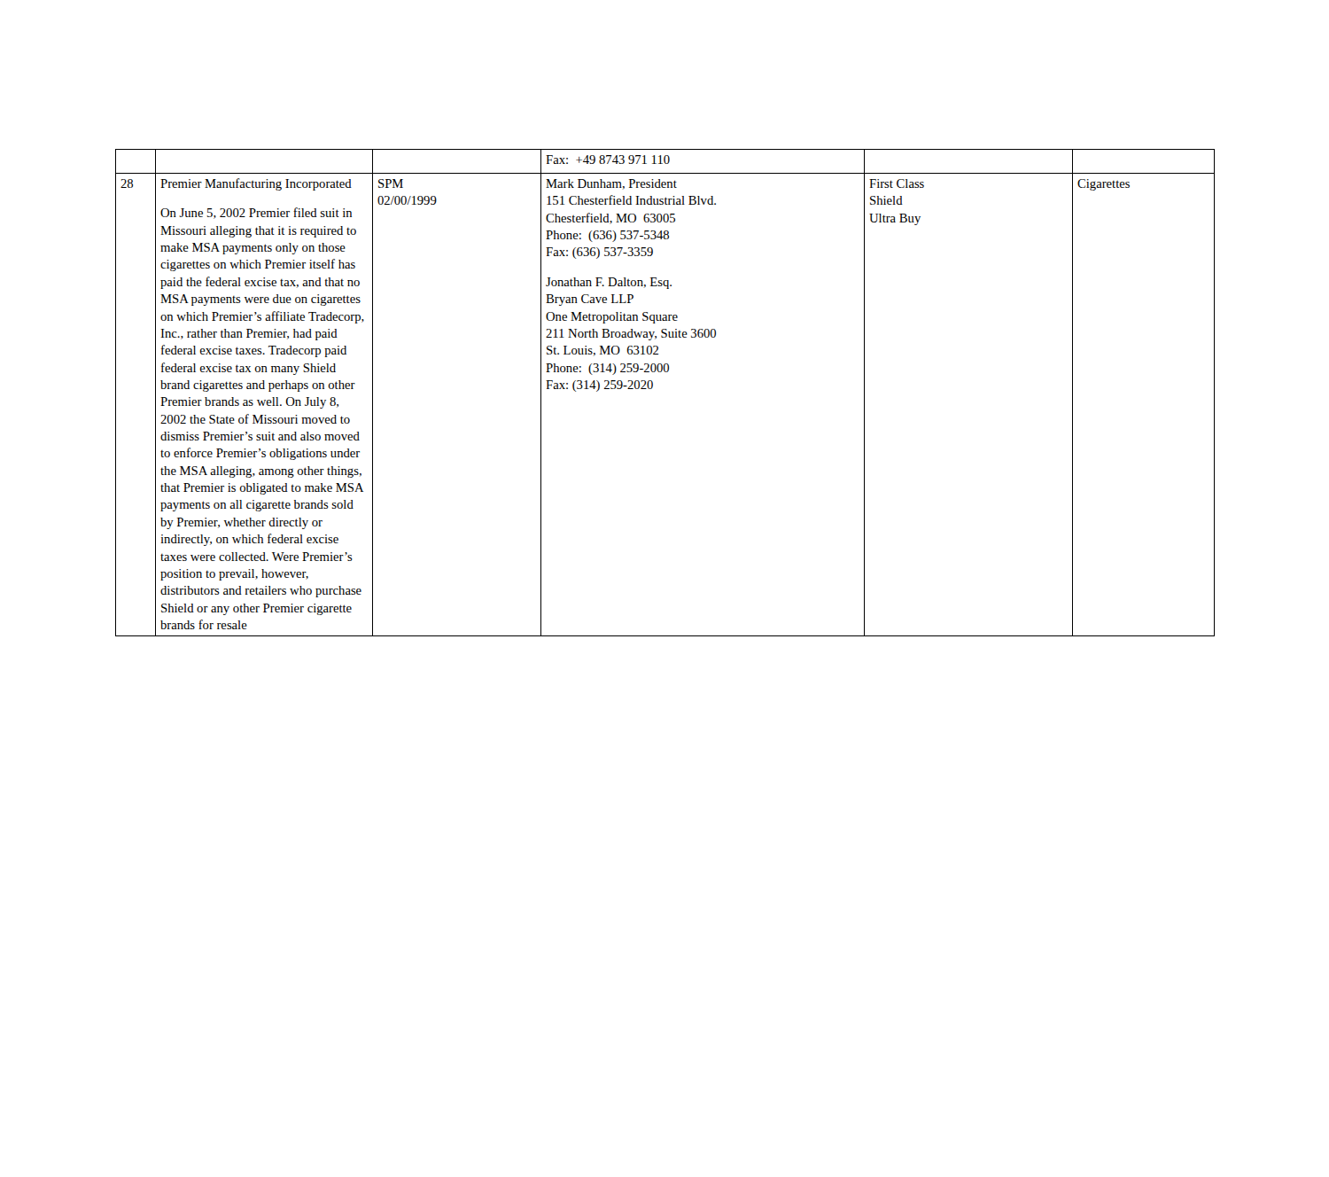| | | | Fax: +49 8743 971 110 | | |
| 28 | Premier Manufacturing Incorporated On June 5, 2002 Premier filed suit in Missouri alleging that it is required to make MSA payments only on those cigarettes on which Premier itself has paid the federal excise tax, and that no MSA payments were due on cigarettes on which Premier’s affiliate Tradecorp, Inc., rather than Premier, had paid federal excise taxes. Tradecorp paid federal excise tax on many Shield brand cigarettes and perhaps on other Premier brands as well. On July 8, 2002 the State of Missouri moved to dismiss Premier’s suit and also moved to enforce Premier’s obligations under the MSA alleging, among other things, that Premier is obligated to make MSA payments on all cigarette brands sold by Premier, whether directly or indirectly, on which federal excise taxes were collected. Were Premier’s position to prevail, however, distributors and retailers who purchase Shield or any other Premier cigarette brands for resale | SPM 02/00/1999 | Mark Dunham, President 151 Chesterfield Industrial Blvd. Chesterfield, MO 63005 Phone: (636) 537-5348 Fax: (636) 537-3359 Jonathan F. Dalton, Esq. Bryan Cave LLP One Metropolitan Square 211 North Broadway, Suite 3600 St. Louis, MO 63102 Phone: (314) 259-2000 Fax: (314) 259-2020 | First Class Shield Ultra Buy | Cigarettes |